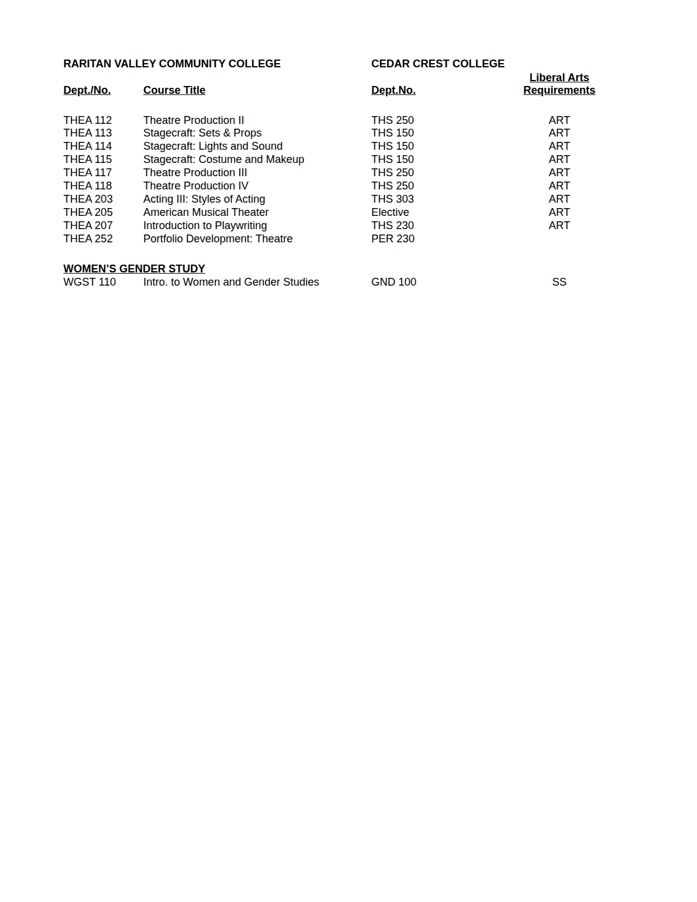| RARITAN VALLEY COMMUNITY COLLEGE | CEDAR CREST COLLEGE |
| --- | --- |
| | | | Liberal Arts |
| Dept./No. | Course Title | Dept.No. | Requirements |
| THEA 112 | Theatre Production II | THS 250 | ART |
| THEA 113 | Stagecraft: Sets & Props | THS 150 | ART |
| THEA 114 | Stagecraft: Lights and Sound | THS 150 | ART |
| THEA 115 | Stagecraft: Costume and Makeup | THS 150 | ART |
| THEA 117 | Theatre Production III | THS 250 | ART |
| THEA 118 | Theatre Production IV | THS 250 | ART |
| THEA 203 | Acting III: Styles of Acting | THS 303 | ART |
| THEA 205 | American Musical Theater | Elective | ART |
| THEA 207 | Introduction to Playwriting | THS 230 | ART |
| THEA 252 | Portfolio Development: Theatre | PER 230 | |
| WOMEN’S GENDER STUDY |
| WGST 110 | Intro. to Women and Gender Studies | GND 100 | SS |